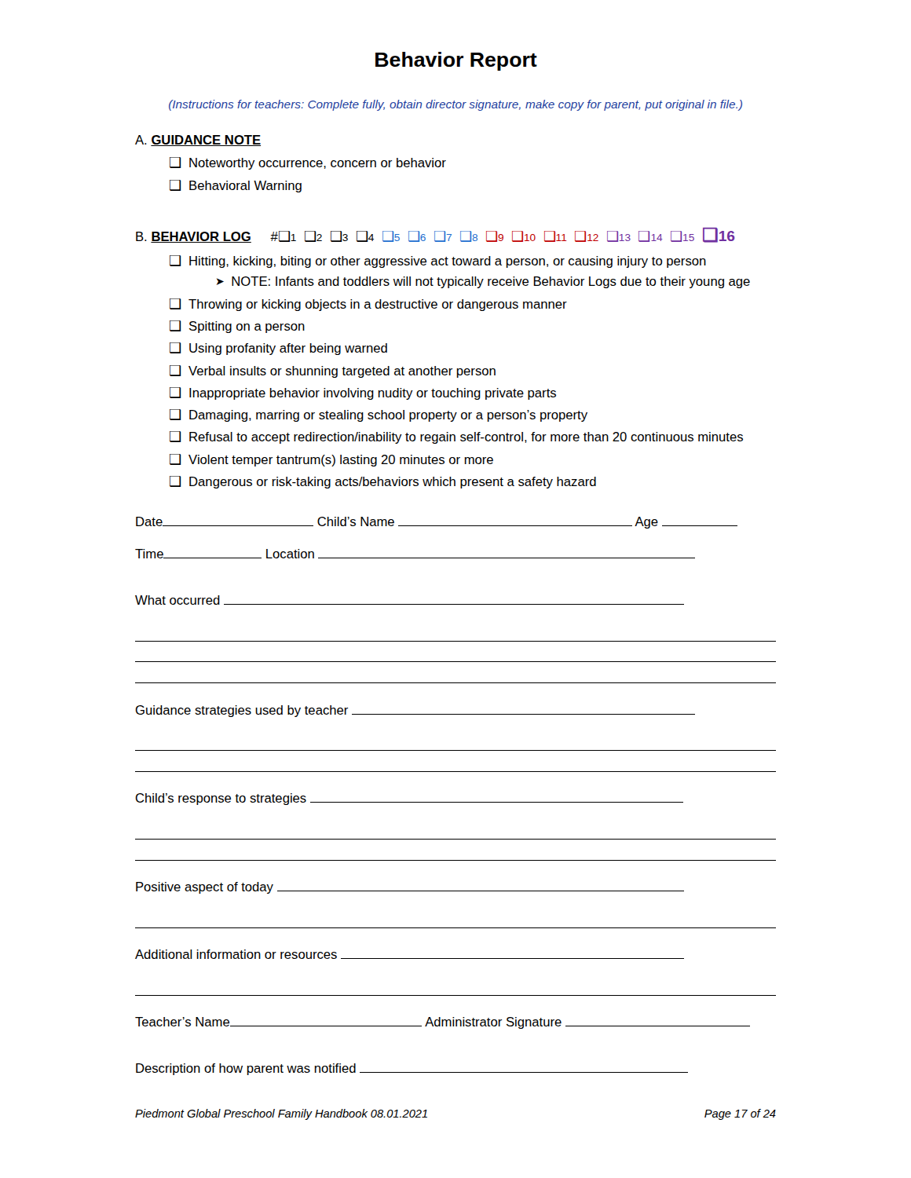Behavior Report
(Instructions for teachers: Complete fully, obtain director signature, make copy for parent, put original in file.)
A. GUIDANCE NOTE
Noteworthy occurrence, concern or behavior
Behavioral Warning
B. BEHAVIOR LOG #❑1 ❑2 ❑3 ❑4 ❑5 ❑6 ❑7 ❑8 ❑9 ❑10 ❑11 ❑12 ❑13 ❑14 ❑15 ❑16
Hitting, kicking, biting or other aggressive act toward a person, or causing injury to person
NOTE: Infants and toddlers will not typically receive Behavior Logs due to their young age
Throwing or kicking objects in a destructive or dangerous manner
Spitting on a person
Using profanity after being warned
Verbal insults or shunning targeted at another person
Inappropriate behavior involving nudity or touching private parts
Damaging, marring or stealing school property or a person’s property
Refusal to accept redirection/inability to regain self-control, for more than 20 continuous minutes
Violent temper tantrum(s) lasting 20 minutes or more
Dangerous or risk-taking acts/behaviors which present a safety hazard
Date Child’s Name Age
Time Location
What occurred
Guidance strategies used by teacher
Child’s response to strategies
Positive aspect of today
Additional information or resources
Teacher’s Name Administrator Signature
Description of how parent was notified
Piedmont Global Preschool Family Handbook 08.01.2021 Page 17 of 24